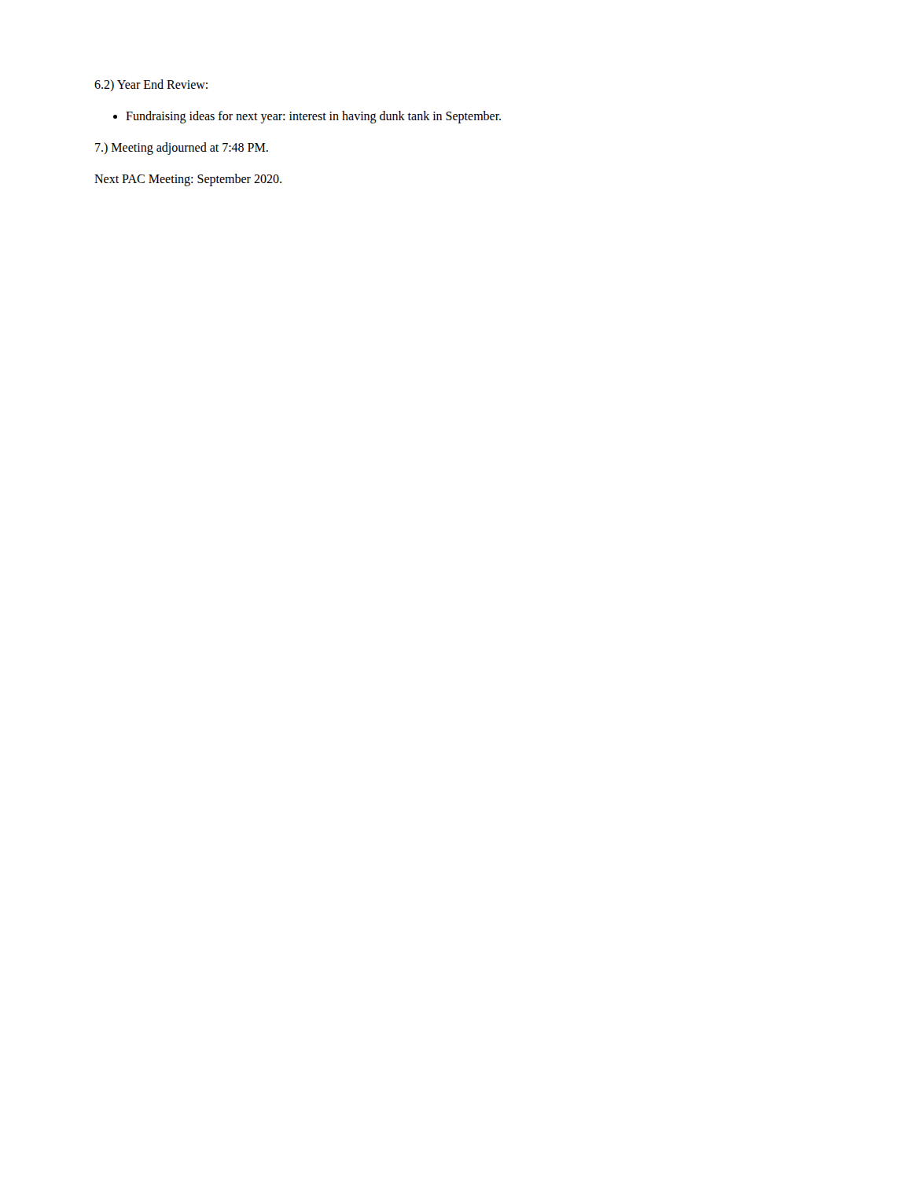6.2) Year End Review:
Fundraising ideas for next year: interest in having dunk tank in September.
7.) Meeting adjourned at 7:48 PM.
Next PAC Meeting: September 2020.